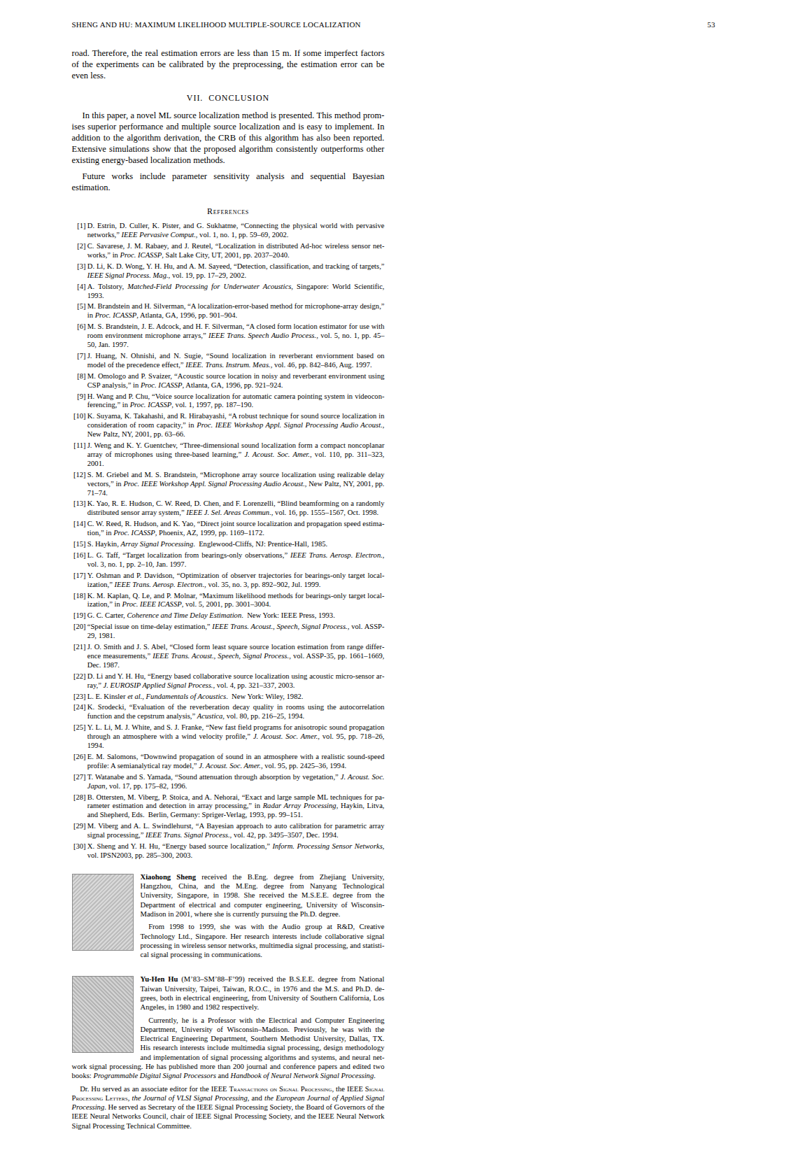Sheng and Hu: Maximum Likelihood Multiple-Source Localization
53
road. Therefore, the real estimation errors are less than 15 m. If some imperfect factors of the experiments can be calibrated by the preprocessing, the estimation error can be even less.
VII. Conclusion
In this paper, a novel ML source localization method is presented. This method promises superior performance and multiple source localization and is easy to implement. In addition to the algorithm derivation, the CRB of this algorithm has also been reported. Extensive simulations show that the proposed algorithm consistently outperforms other existing energy-based localization methods.
Future works include parameter sensitivity analysis and sequential Bayesian estimation.
References
[1] D. Estrin, D. Culler, K. Pister, and G. Sukhatme, “Connecting the physical world with pervasive networks,” IEEE Pervasive Comput., vol. 1, no. 1, pp. 59–69, 2002.
[2] C. Savarese, J. M. Rabaey, and J. Reutel, “Localization in distributed Ad-hoc wireless sensor networks,” in Proc. ICASSP, Salt Lake City, UT, 2001, pp. 2037–2040.
[3] D. Li, K. D. Wong, Y. H. Hu, and A. M. Sayeed, “Detection, classification, and tracking of targets,” IEEE Signal Process. Mag., vol. 19, pp. 17–29, 2002.
[4] A. Tolstory, Matched-Field Processing for Underwater Acoustics, Singapore: World Scientific, 1993.
[5] M. Brandstein and H. Silverman, “A localization-error-based method for microphone-array design,” in Proc. ICASSP, Atlanta, GA, 1996, pp. 901–904.
[6] M. S. Brandstein, J. E. Adcock, and H. F. Silverman, “A closed form location estimator for use with room environment microphone arrays,” IEEE Trans. Speech Audio Process., vol. 5, no. 1, pp. 45–50, Jan. 1997.
[7] J. Huang, N. Ohnishi, and N. Sugie, “Sound localization in reverberant enviornment based on model of the precedence effect,” IEEE. Trans. Instrum. Meas., vol. 46, pp. 842–846, Aug. 1997.
[8] M. Omologo and P. Svaizer, “Acoustic source location in noisy and reverberant environment using CSP analysis,” in Proc. ICASSP, Atlanta, GA, 1996, pp. 921–924.
[9] H. Wang and P. Chu, “Voice source localization for automatic camera pointing system in videoconferencing,” in Proc. ICASSP, vol. 1, 1997, pp. 187–190.
[10] K. Suyama, K. Takahashi, and R. Hirabayashi, “A robust technique for sound source localization in consideration of room capacity,” in Proc. IEEE Workshop Appl. Signal Processing Audio Acoust., New Paltz, NY, 2001, pp. 63–66.
[11] J. Weng and K. Y. Guentchev, “Three-dimensional sound localization form a compact noncoplanar array of microphones using three-based learning,” J. Acoust. Soc. Amer., vol. 110, pp. 311–323, 2001.
[12] S. M. Griebel and M. S. Brandstein, “Microphone array source localization using realizable delay vectors,” in Proc. IEEE Workshop Appl. Signal Processing Audio Acoust., New Paltz, NY, 2001, pp. 71–74.
[13] K. Yao, R. E. Hudson, C. W. Reed, D. Chen, and F. Lorenzelli, “Blind beamforming on a randomly distributed sensor array system,” IEEE J. Sel. Areas Commun., vol. 16, pp. 1555–1567, Oct. 1998.
[14] C. W. Reed, R. Hudson, and K. Yao, “Direct joint source localization and propagation speed estimation,” in Proc. ICASSP, Phoenix, AZ, 1999, pp. 1169–1172.
[15] S. Haykin, Array Signal Processing. Englewood-Cliffs, NJ: Prentice-Hall, 1985.
[16] L. G. Taff, “Target localization from bearings-only observations,” IEEE Trans. Aerosp. Electron., vol. 3, no. 1, pp. 2–10, Jan. 1997.
[17] Y. Oshman and P. Davidson, “Optimization of observer trajectories for bearings-only target localization,” IEEE Trans. Aerosp. Electron., vol. 35, no. 3, pp. 892–902, Jul. 1999.
[18] K. M. Kaplan, Q. Le, and P. Molnar, “Maximum likelihood methods for bearings-only target localization,” in Proc. IEEE ICASSP, vol. 5, 2001, pp. 3001–3004.
[19] G. C. Carter, Coherence and Time Delay Estimation. New York: IEEE Press, 1993.
[20]“Special issue on time-delay estimation,” IEEE Trans. Acoust., Speech, Signal Process., vol. ASSP-29, 1981.
[21] J. O. Smith and J. S. Abel, “Closed form least square source location estimation from range difference measurements,” IEEE Trans. Acoust., Speech, Signal Process., vol. ASSP-35, pp. 1661–1669, Dec. 1987.
[22] D. Li and Y. H. Hu, “Energy based collaborative source localization using acoustic micro-sensor array,” J. EUROSIP Applied Signal Process., vol. 4, pp. 321–337, 2003.
[23] L. E. Kinsler et al., Fundamentals of Acoustics. New York: Wiley, 1982.
[24] K. Srodecki, “Evaluation of the reverberation decay quality in rooms using the autocorrelation function and the cepstrum analysis,” Acustica, vol. 80, pp. 216–25, 1994.
[25] Y. L. Li, M. J. White, and S. J. Franke, “New fast field programs for anisotropic sound propagation through an atmosphere with a wind velocity profile,” J. Acoust. Soc. Amer., vol. 95, pp. 718–26, 1994.
[26] E. M. Salomons, “Downwind propagation of sound in an atmosphere with a realistic sound-speed profile: A semianalytical ray model,” J. Acoust. Soc. Amer., vol. 95, pp. 2425–36, 1994.
[27] T. Watanabe and S. Yamada, “Sound attenuation through absorption by vegetation,” J. Acoust. Soc. Japan, vol. 17, pp. 175–82, 1996.
[28] B. Ottersten, M. Viberg, P. Stoica, and A. Nehorai, “Exact and large sample ML techniques for parameter estimation and detection in array processing,” in Radar Array Processing, Haykin, Litva, and Shepherd, Eds. Berlin, Germany: Spriger-Verlag, 1993, pp. 99–151.
[29] M. Viberg and A. L. Swindlehurst, “A Bayesian approach to auto calibration for parametric array signal processing,” IEEE Trans. Signal Process., vol. 42, pp. 3495–3507, Dec. 1994.
[30] X. Sheng and Y. H. Hu, “Energy based source localization,” Inform. Processing Sensor Networks, vol. IPSN2003, pp. 285–300, 2003.
Xiaohong Sheng received the B.Eng. degree from Zhejiang University, Hangzhou, China, and the M.Eng. degree from Nanyang Technological University, Singapore, in 1998. She received the M.S.E.E. degree from the Department of electrical and computer engineering, University of Wisconsin-Madison in 2001, where she is currently pursuing the Ph.D. degree.
From 1998 to 1999, she was with the Audio group at R&D, Creative Technology Ltd., Singapore. Her research interests include collaborative signal processing in wireless sensor networks, multimedia signal processing, and statistical signal processing in communications.
Yu-Hen Hu (M’83–SM’88–F’99) received the B.S.E.E. degree from National Taiwan University, Taipei, Taiwan, R.O.C., in 1976 and the M.S. and Ph.D. degrees, both in electrical engineering, from University of Southern California, Los Angeles, in 1980 and 1982 respectively.
Currently, he is a Professor with the Electrical and Computer Engineering Department, University of Wisconsin–Madison. Previously, he was with the Electrical Engineering Department, Southern Methodist University, Dallas, TX. His research interests include multimedia signal processing, design methodology and implementation of signal processing algorithms and systems, and neural network signal processing. He has published more than 200 journal and conference papers and edited two books: Programmable Digital Signal Processors and Handbook of Neural Network Signal Processing.
Dr. Hu served as an associate editor for the IEEE Transactions on Signal Processing, the IEEE Signal Processing Letters, the Journal of VLSI Signal Processing, and the European Journal of Applied Signal Processing. He served as Secretary of the IEEE Signal Processing Society, the Board of Governors of the IEEE Neural Networks Council, chair of IEEE Signal Processing Society, and the IEEE Neural Network Signal Processing Technical Committee.